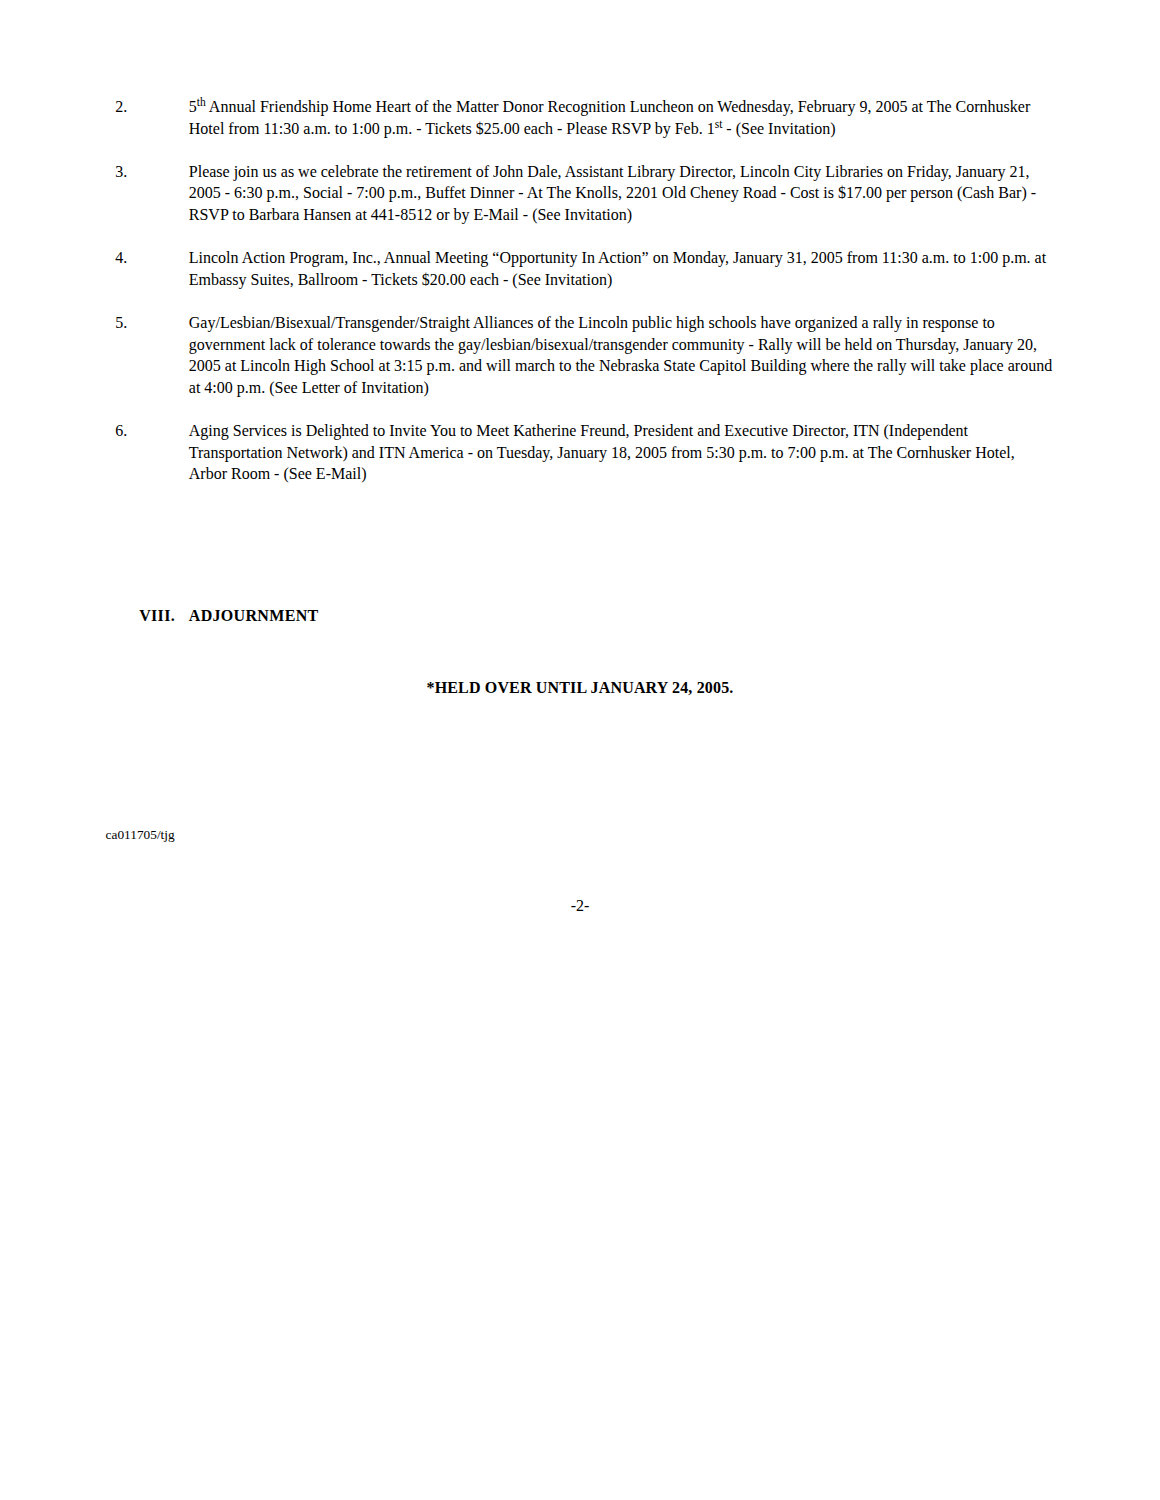2. 5th Annual Friendship Home Heart of the Matter Donor Recognition Luncheon on Wednesday, February 9, 2005 at The Cornhusker Hotel from 11:30 a.m. to 1:00 p.m. - Tickets $25.00 each - Please RSVP by Feb. 1st - (See Invitation)
3. Please join us as we celebrate the retirement of John Dale, Assistant Library Director, Lincoln City Libraries on Friday, January 21, 2005 - 6:30 p.m., Social - 7:00 p.m., Buffet Dinner - At The Knolls, 2201 Old Cheney Road - Cost is $17.00 per person (Cash Bar) - RSVP to Barbara Hansen at 441-8512 or by E-Mail - (See Invitation)
4. Lincoln Action Program, Inc., Annual Meeting “Opportunity In Action” on Monday, January 31, 2005 from 11:30 a.m. to 1:00 p.m. at Embassy Suites, Ballroom - Tickets $20.00 each - (See Invitation)
5. Gay/Lesbian/Bisexual/Transgender/Straight Alliances of the Lincoln public high schools have organized a rally in response to government lack of tolerance towards the gay/lesbian/bisexual/transgender community - Rally will be held on Thursday, January 20, 2005 at Lincoln High School at 3:15 p.m. and will march to the Nebraska State Capitol Building where the rally will take place around at 4:00 p.m. (See Letter of Invitation)
6. Aging Services is Delighted to Invite You to Meet Katherine Freund, President and Executive Director, ITN (Independent Transportation Network) and ITN America - on Tuesday, January 18, 2005 from 5:30 p.m. to 7:00 p.m. at The Cornhusker Hotel, Arbor Room - (See E-Mail)
VIII. ADJOURNMENT
*HELD OVER UNTIL JANUARY 24, 2005.
ca011705/tjg
-2-